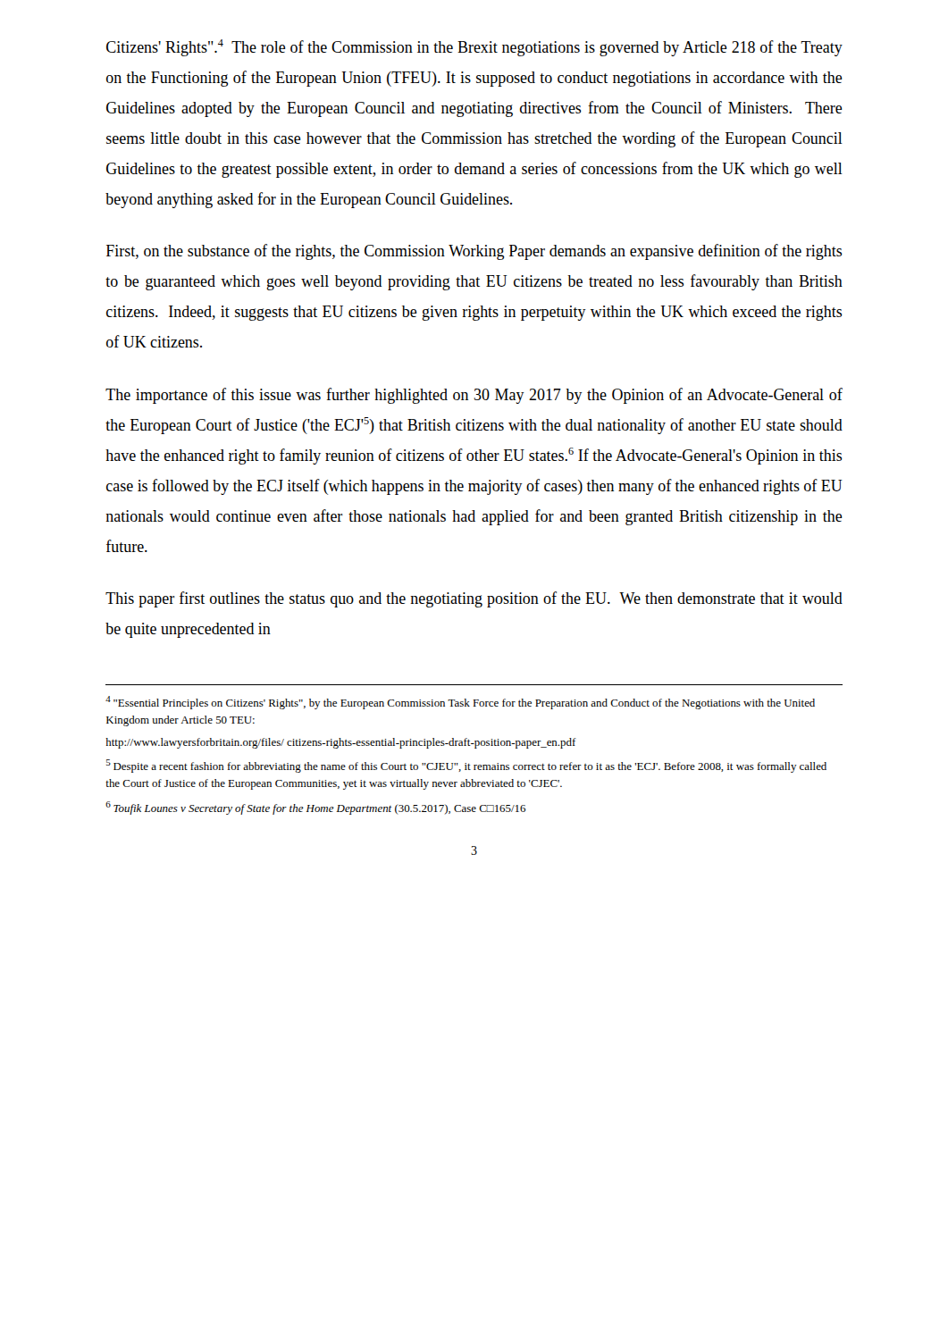Citizens' Rights".4 The role of the Commission in the Brexit negotiations is governed by Article 218 of the Treaty on the Functioning of the European Union (TFEU). It is supposed to conduct negotiations in accordance with the Guidelines adopted by the European Council and negotiating directives from the Council of Ministers. There seems little doubt in this case however that the Commission has stretched the wording of the European Council Guidelines to the greatest possible extent, in order to demand a series of concessions from the UK which go well beyond anything asked for in the European Council Guidelines.
First, on the substance of the rights, the Commission Working Paper demands an expansive definition of the rights to be guaranteed which goes well beyond providing that EU citizens be treated no less favourably than British citizens. Indeed, it suggests that EU citizens be given rights in perpetuity within the UK which exceed the rights of UK citizens.
The importance of this issue was further highlighted on 30 May 2017 by the Opinion of an Advocate-General of the European Court of Justice ('the ECJ'5) that British citizens with the dual nationality of another EU state should have the enhanced right to family reunion of citizens of other EU states.6 If the Advocate-General's Opinion in this case is followed by the ECJ itself (which happens in the majority of cases) then many of the enhanced rights of EU nationals would continue even after those nationals had applied for and been granted British citizenship in the future.
This paper first outlines the status quo and the negotiating position of the EU. We then demonstrate that it would be quite unprecedented in
4"Essential Principles on Citizens' Rights", by the European Commission Task Force for the Preparation and Conduct of the Negotiations with the United Kingdom under Article 50 TEU:
http://www.lawyersforbritain.org/files/ citizens-rights-essential-principles-draft-position-paper_en.pdf
5 Despite a recent fashion for abbreviating the name of this Court to "CJEU", it remains correct to refer to it as the 'ECJ'. Before 2008, it was formally called the Court of Justice of the European Communities, yet it was virtually never abbreviated to 'CJEC'.
6 Toufik Lounes v Secretary of State for the Home Department (30.5.2017), Case C□165/16
3